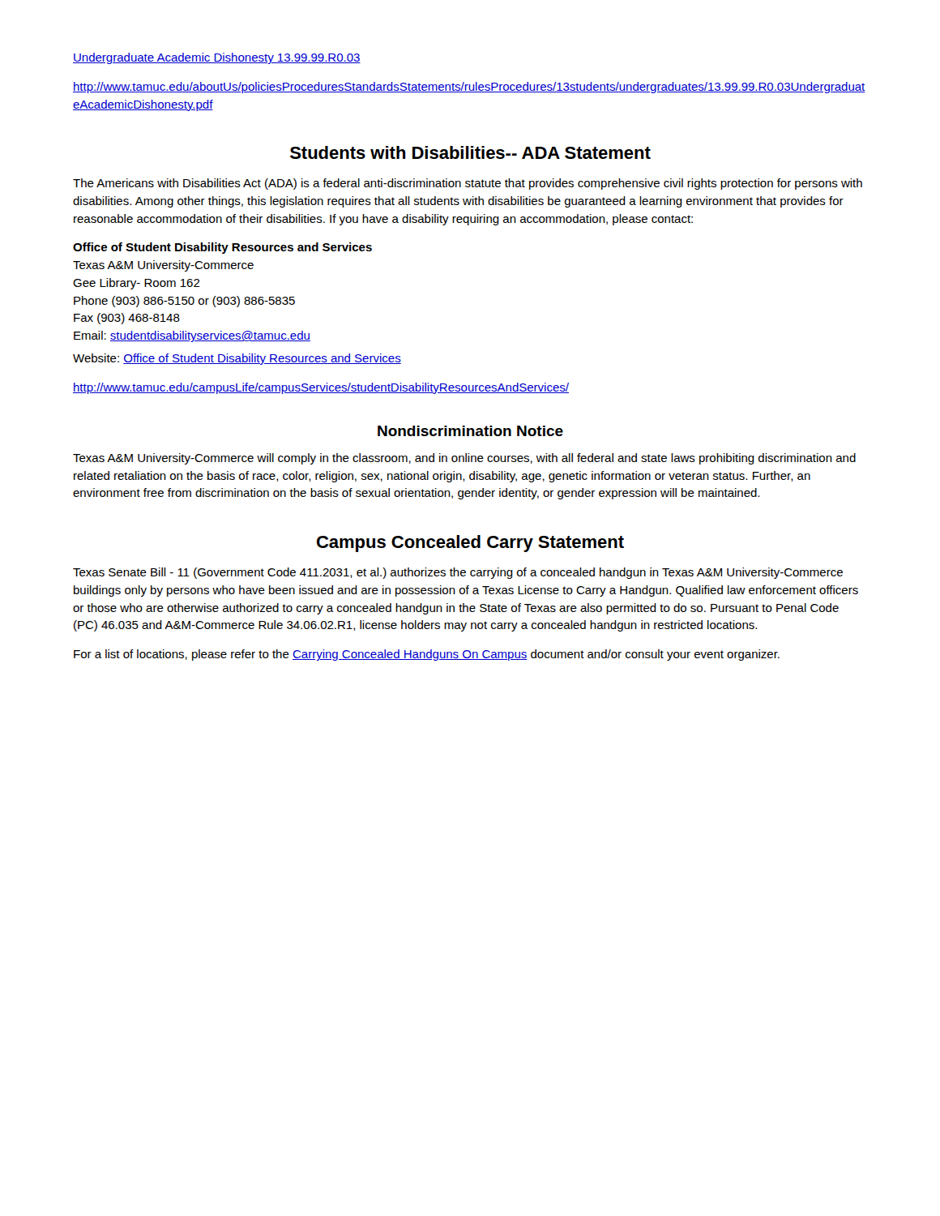Undergraduate Academic Dishonesty 13.99.99.R0.03
http://www.tamuc.edu/aboutUs/policiesProceduresStandardsStatements/rulesProcedures/13students/undergraduates/13.99.99.R0.03UndergraduateAcademicDishonesty.pdf
Students with Disabilities-- ADA Statement
The Americans with Disabilities Act (ADA) is a federal anti-discrimination statute that provides comprehensive civil rights protection for persons with disabilities. Among other things, this legislation requires that all students with disabilities be guaranteed a learning environment that provides for reasonable accommodation of their disabilities. If you have a disability requiring an accommodation, please contact:
Office of Student Disability Resources and Services Texas A&M University-Commerce
Gee Library- Room 162
Phone (903) 886-5150 or (903) 886-5835
Fax (903) 468-8148
Email: studentdisabilityservices@tamuc.edu
Website: Office of Student Disability Resources and Services
http://www.tamuc.edu/campusLife/campusServices/studentDisabilityResourcesAndServices/
Nondiscrimination Notice
Texas A&M University-Commerce will comply in the classroom, and in online courses, with all federal and state laws prohibiting discrimination and related retaliation on the basis of race, color, religion, sex, national origin, disability, age, genetic information or veteran status. Further, an environment free from discrimination on the basis of sexual orientation, gender identity, or gender expression will be maintained.
Campus Concealed Carry Statement
Texas Senate Bill - 11 (Government Code 411.2031, et al.) authorizes the carrying of a concealed handgun in Texas A&M University-Commerce buildings only by persons who have been issued and are in possession of a Texas License to Carry a Handgun. Qualified law enforcement officers or those who are otherwise authorized to carry a concealed handgun in the State of Texas are also permitted to do so. Pursuant to Penal Code (PC) 46.035 and A&M-Commerce Rule 34.06.02.R1, license holders may not carry a concealed handgun in restricted locations.
For a list of locations, please refer to the Carrying Concealed Handguns On Campus document and/or consult your event organizer.